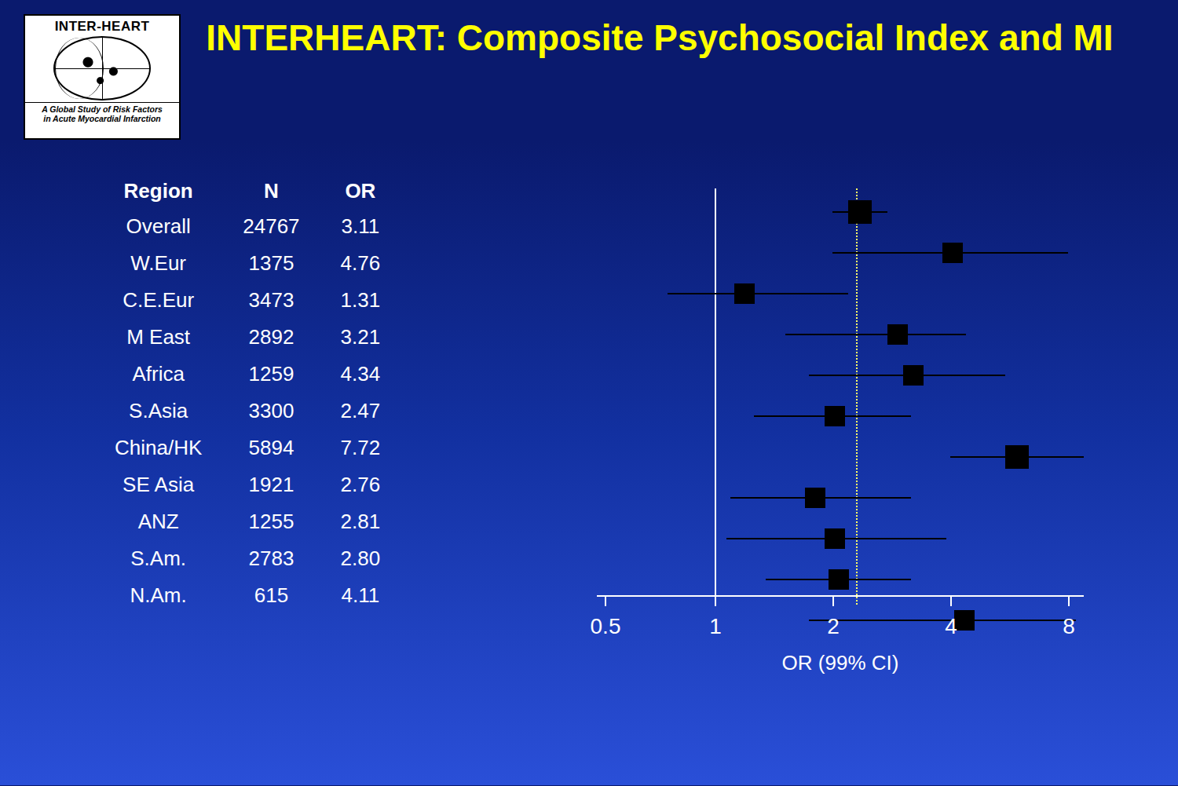INTER-HEART
A Global Study of Risk Factors
in Acute Myocardial Infarction
INTERHEART: Composite Psychosocial Index and MI
| Region | N | OR |
| --- | --- | --- |
| Overall | 24767 | 3.11 |
| W.Eur | 1375 | 4.76 |
| C.E.Eur | 3473 | 1.31 |
| M East | 2892 | 3.21 |
| Africa | 1259 | 4.34 |
| S.Asia | 3300 | 2.47 |
| China/HK | 5894 | 7.72 |
| SE Asia | 1921 | 2.76 |
| ANZ | 1255 | 2.81 |
| S.Am. | 2783 | 2.80 |
| N.Am. | 615 | 4.11 |
0.5 1 2 4 8
OR (99% CI)